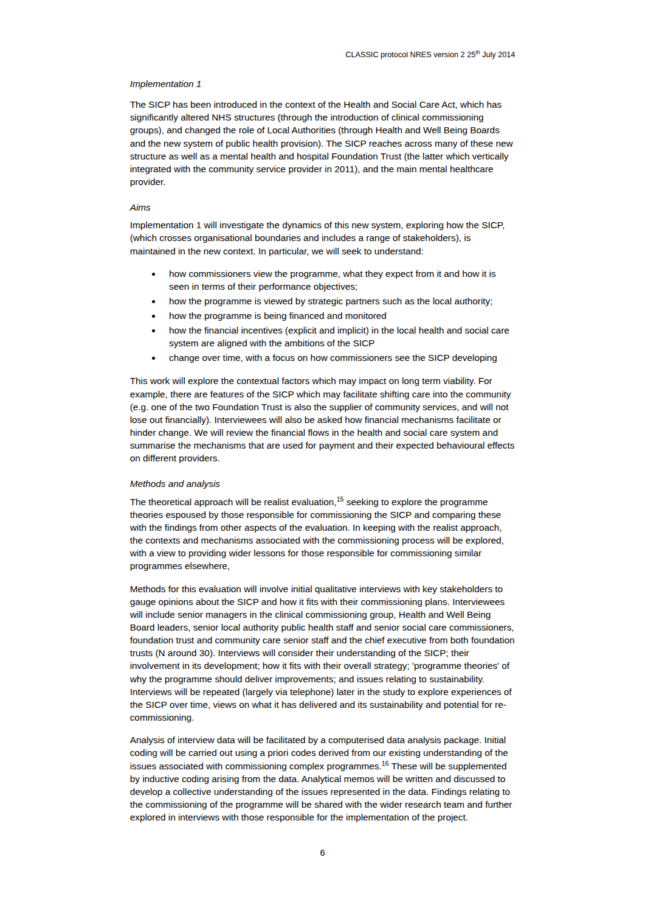CLASSIC protocol NRES version 2 25th July 2014
Implementation 1
The SICP has been introduced in the context of the Health and Social Care Act, which has significantly altered NHS structures (through the introduction of clinical commissioning groups), and changed the role of Local Authorities (through Health and Well Being Boards and the new system of public health provision). The SICP reaches across many of these new structure as well as a mental health and hospital Foundation Trust (the latter which vertically integrated with the community service provider in 2011), and the main mental healthcare provider.
Aims
Implementation 1 will investigate the dynamics of this new system, exploring how the SICP, (which crosses organisational boundaries and includes a range of stakeholders), is maintained in the new context. In particular, we will seek to understand:
how commissioners view the programme, what they expect from it and how it is seen in terms of their performance objectives;
how the programme is viewed by strategic partners such as the local authority;
how the programme is being financed and monitored
how the financial incentives (explicit and implicit) in the local health and social care system are aligned with the ambitions of the SICP
change over time, with a focus on how commissioners see the SICP developing
This work will explore the contextual factors which may impact on long term viability. For example, there are features of the SICP which may facilitate shifting care into the community (e.g. one of the two Foundation Trust is also the supplier of community services, and will not lose out financially). Interviewees will also be asked how financial mechanisms facilitate or hinder change. We will review the financial flows in the health and social care system and summarise the mechanisms that are used for payment and their expected behavioural effects on different providers.
Methods and analysis
The theoretical approach will be realist evaluation,15 seeking to explore the programme theories espoused by those responsible for commissioning the SICP and comparing these with the findings from other aspects of the evaluation. In keeping with the realist approach, the contexts and mechanisms associated with the commissioning process will be explored, with a view to providing wider lessons for those responsible for commissioning similar programmes elsewhere,
Methods for this evaluation will involve initial qualitative interviews with key stakeholders to gauge opinions about the SICP and how it fits with their commissioning plans. Interviewees will include senior managers in the clinical commissioning group, Health and Well Being Board leaders, senior local authority public health staff and senior social care commissioners, foundation trust and community care senior staff and the chief executive from both foundation trusts (N around 30). Interviews will consider their understanding of the SICP; their involvement in its development; how it fits with their overall strategy; 'programme theories' of why the programme should deliver improvements; and issues relating to sustainability. Interviews will be repeated (largely via telephone) later in the study to explore experiences of the SICP over time, views on what it has delivered and its sustainability and potential for re-commissioning.
Analysis of interview data will be facilitated by a computerised data analysis package. Initial coding will be carried out using a priori codes derived from our existing understanding of the issues associated with commissioning complex programmes.16 These will be supplemented by inductive coding arising from the data. Analytical memos will be written and discussed to develop a collective understanding of the issues represented in the data. Findings relating to the commissioning of the programme will be shared with the wider research team and further explored in interviews with those responsible for the implementation of the project.
6